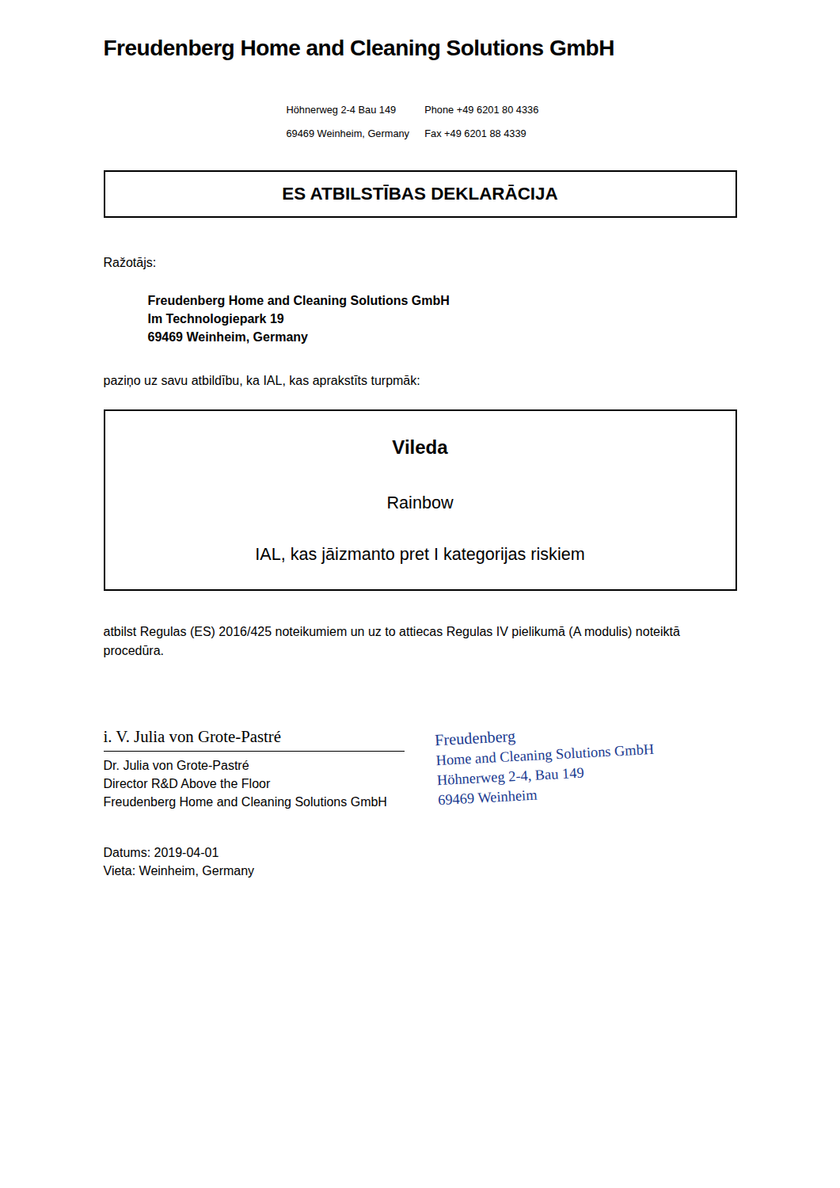Freudenberg Home and Cleaning Solutions GmbH
| Höhnerweg 2-4 Bau 149 | Phone +49 6201 80 4336 |
| 69469 Weinheim, Germany | Fax +49 6201 88 4339 |
ES ATBILSTĪBAS DEKLARĀCIJA
Ražotājs:
Freudenberg Home and Cleaning Solutions GmbH
Im Technologiepark 19
69469 Weinheim, Germany
paziņo uz savu atbildību, ka IAL, kas aprakstīts turpmāk:
Vileda
Rainbow
IAL, kas jāizmanto pret I kategorijas riskiem
atbilst Regulas (ES) 2016/425 noteikumiem un uz to attiecas Regulas IV pielikumā (A modulis) noteiktā procedūra.
i. V. Julia von Grote-Pastré
Dr. Julia von Grote-Pastré
Director R&D Above the Floor
Freudenberg Home and Cleaning Solutions GmbH
Freudenberg
Home and Cleaning Solutions GmbH
Höhnerweg 2-4, Bau 149
69469 Weinheim
Datums: 2019-04-01
Vieta: Weinheim, Germany